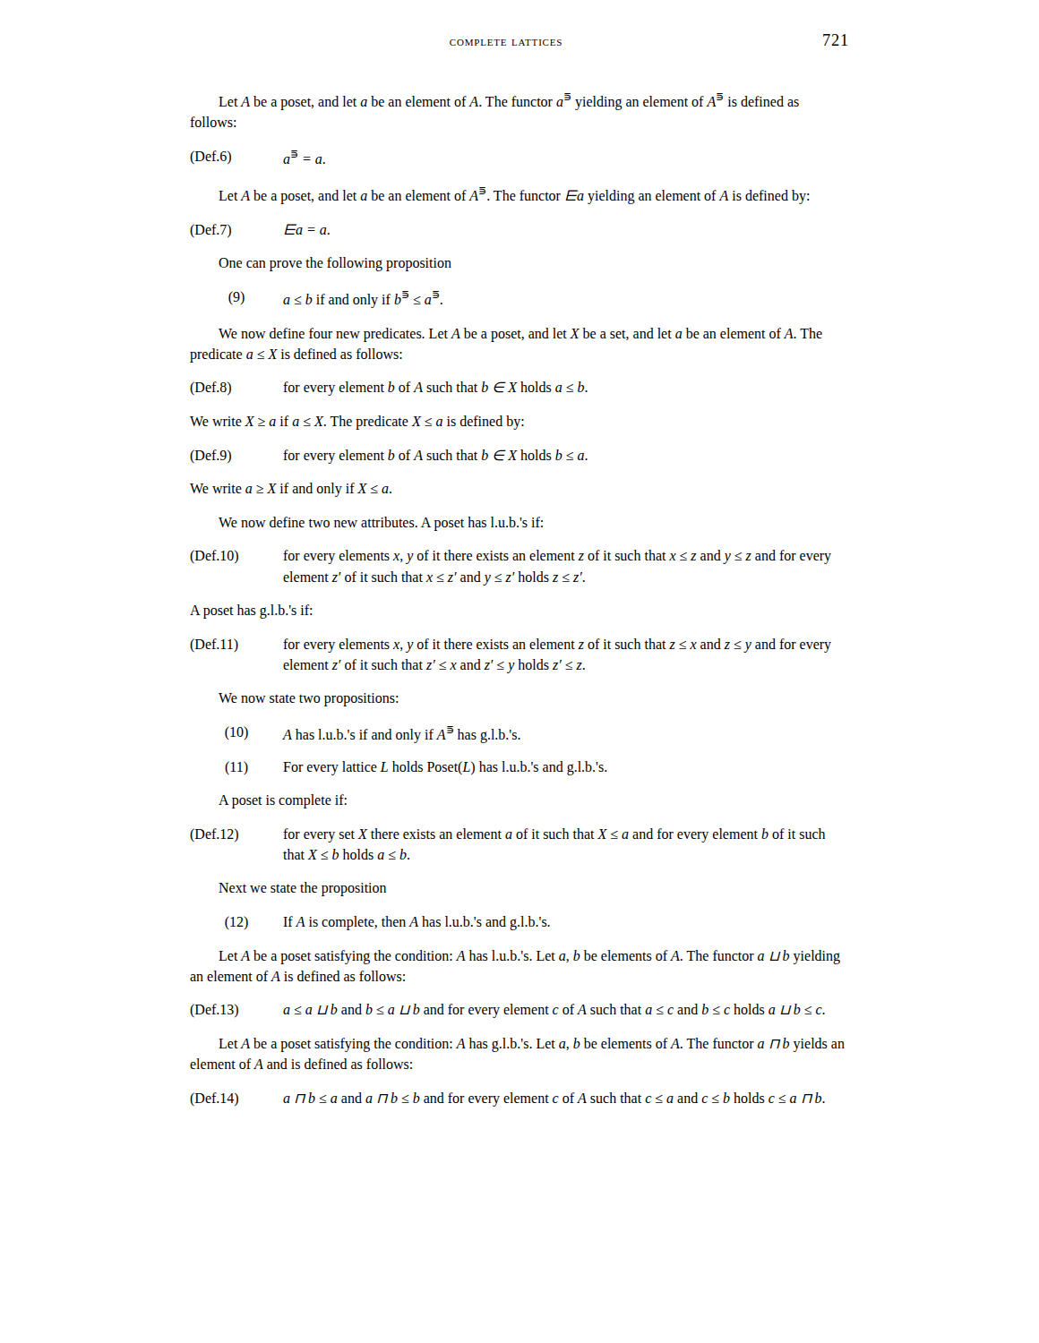complete lattices 721
Let A be a poset, and let a be an element of A. The functor a⋾ yielding an element of A⋾ is defined as follows:
(Def.6) a⋾ = a.
Let A be a poset, and let a be an element of A⋾. The functor ⋿a yielding an element of A is defined by:
(Def.7) ⋿a = a.
One can prove the following proposition
(9) a ≤ b if and only if b⋾ ≤ a⋾.
We now define four new predicates. Let A be a poset, and let X be a set, and let a be an element of A. The predicate a ≤ X is defined as follows:
(Def.8) for every element b of A such that b ∈ X holds a ≤ b.
We write X ≥ a if a ≤ X. The predicate X ≤ a is defined by:
(Def.9) for every element b of A such that b ∈ X holds b ≤ a.
We write a ≥ X if and only if X ≤ a.
We now define two new attributes. A poset has l.u.b.'s if:
(Def.10) for every elements x, y of it there exists an element z of it such that x ≤ z and y ≤ z and for every element z′ of it such that x ≤ z′ and y ≤ z′ holds z ≤ z′.
A poset has g.l.b.'s if:
(Def.11) for every elements x, y of it there exists an element z of it such that z ≤ x and z ≤ y and for every element z′ of it such that z′ ≤ x and z′ ≤ y holds z′ ≤ z.
We now state two propositions:
(10) A has l.u.b.'s if and only if A⋾ has g.l.b.'s.
(11) For every lattice L holds Poset(L) has l.u.b.'s and g.l.b.'s.
A poset is complete if:
(Def.12) for every set X there exists an element a of it such that X ≤ a and for every element b of it such that X ≤ b holds a ≤ b.
Next we state the proposition
(12) If A is complete, then A has l.u.b.'s and g.l.b.'s.
Let A be a poset satisfying the condition: A has l.u.b.'s. Let a, b be elements of A. The functor a ⊔ b yielding an element of A is defined as follows:
(Def.13) a ≤ a ⊔ b and b ≤ a ⊔ b and for every element c of A such that a ≤ c and b ≤ c holds a ⊔ b ≤ c.
Let A be a poset satisfying the condition: A has g.l.b.'s. Let a, b be elements of A. The functor a ⊓ b yields an element of A and is defined as follows:
(Def.14) a ⊓ b ≤ a and a ⊓ b ≤ b and for every element c of A such that c ≤ a and c ≤ b holds c ≤ a ⊓ b.